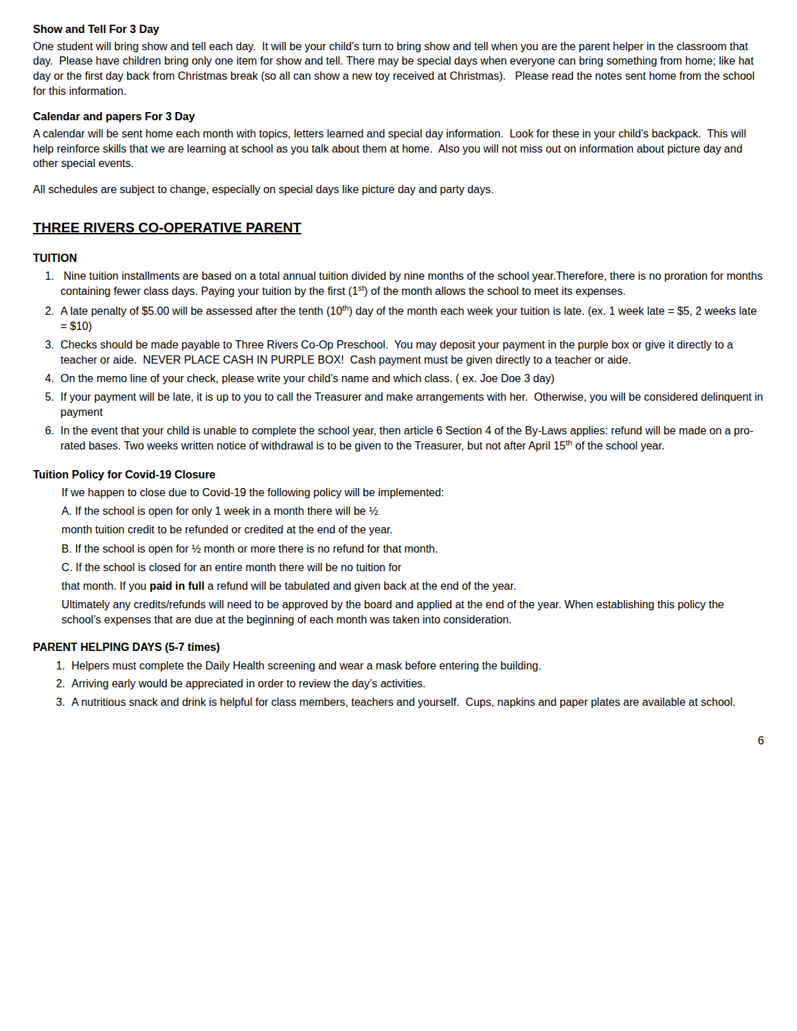Show and Tell For 3 Day
One student will bring show and tell each day. It will be your child's turn to bring show and tell when you are the parent helper in the classroom that day. Please have children bring only one item for show and tell. There may be special days when everyone can bring something from home; like hat day or the first day back from Christmas break (so all can show a new toy received at Christmas). Please read the notes sent home from the school for this information.
Calendar and papers For 3 Day
A calendar will be sent home each month with topics, letters learned and special day information. Look for these in your child's backpack. This will help reinforce skills that we are learning at school as you talk about them at home. Also you will not miss out on information about picture day and other special events.
All schedules are subject to change, especially on special days like picture day and party days.
THREE RIVERS CO-OPERATIVE PARENT
TUITION
Nine tuition installments are based on a total annual tuition divided by nine months of the school year.Therefore, there is no proration for months containing fewer class days. Paying your tuition by the first (1st) of the month allows the school to meet its expenses.
A late penalty of $5.00 will be assessed after the tenth (10th) day of the month each week your tuition is late. (ex. 1 week late = $5, 2 weeks late = $10)
Checks should be made payable to Three Rivers Co-Op Preschool. You may deposit your payment in the purple box or give it directly to a teacher or aide. NEVER PLACE CASH IN PURPLE BOX! Cash payment must be given directly to a teacher or aide.
On the memo line of your check, please write your child’s name and which class. ( ex. Joe Doe 3 day)
If your payment will be late, it is up to you to call the Treasurer and make arrangements with her. Otherwise, you will be considered delinquent in payment
In the event that your child is unable to complete the school year, then article 6 Section 4 of the By-Laws applies: refund will be made on a pro-rated bases. Two weeks written notice of withdrawal is to be given to the Treasurer, but not after April 15th of the school year.
Tuition Policy for Covid-19 Closure
If we happen to close due to Covid-19 the following policy will be implemented:
A. If the school is open for only 1 week in a month there will be ½
month tuition credit to be refunded or credited at the end of the year.
B. If the school is open for ½ month or more there is no refund for that month.
C. If the school is closed for an entire month there will be no tuition for
that month. If you paid in full a refund will be tabulated and given back at the end of the year.
Ultimately any credits/refunds will need to be approved by the board and applied at the end of the year. When establishing this policy the school’s expenses that are due at the beginning of each month was taken into consideration.
PARENT HELPING DAYS (5-7 times)
Helpers must complete the Daily Health screening and wear a mask before entering the building.
Arriving early would be appreciated in order to review the day’s activities.
A nutritious snack and drink is helpful for class members, teachers and yourself. Cups, napkins and paper plates are available at school.
6